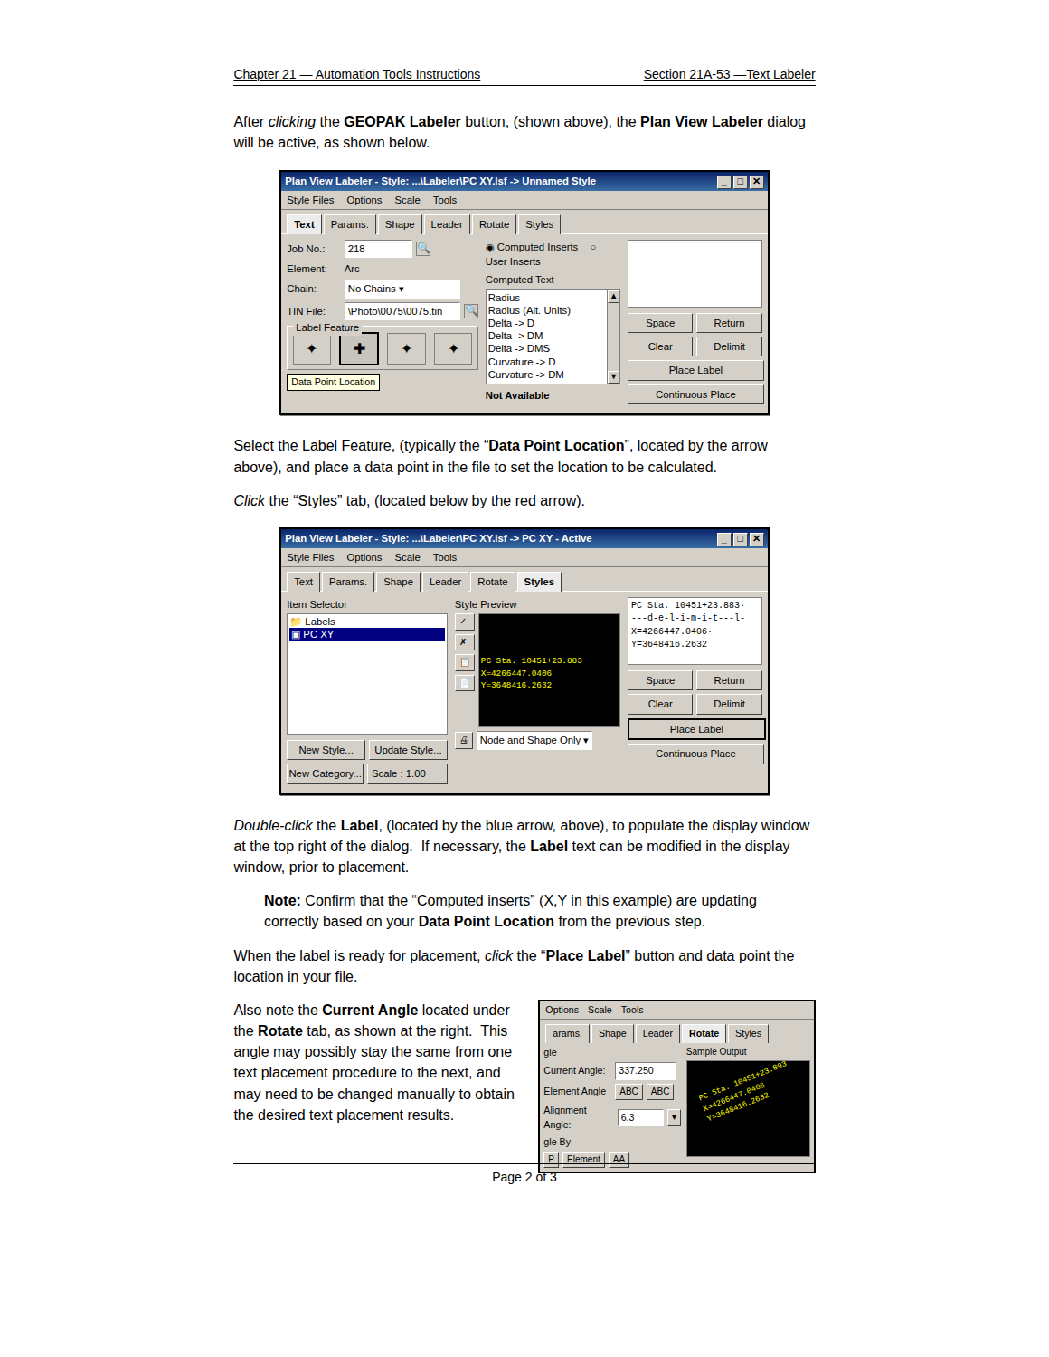Chapter 21 — Automation Tools Instructions
Section 21A-53 —Text Labeler
After clicking the GEOPAK Labeler button, (shown above), the Plan View Labeler dialog will be active, as shown below.
Plan View Labeler - Style: ...\Labeler\PC XY.lsf -> Unnamed Style _□✕
Style Files Options Scale Tools
Text Params. Shape Leader Rotate Styles
Job No.: 218🔍
Element: Arc
Chain: No Chains ▾
TIN File:\Photo\0075\0075.tin🔍
Label Feature
✦
✚
✦
✦
Data Point Location
◉ Computed Inserts ○ User Inserts
Computed Text
▲
▼
Radius
Radius (Alt. Units)
Delta -> D
Delta -> DM
Delta -> DMS
Curvature -> D
Curvature -> DM
Not Available
Space Return
Clear Delimit
Place Label Continuous Place
Select the Label Feature, (typically the “Data Point Location”, located by the arrow above), and place a data point in the file to set the location to be calculated.
Click the “Styles” tab, (located below by the red arrow).
Plan View Labeler - Style: ...\Labeler\PC XY.lsf -> PC XY - Active _□✕
Style Files Options Scale Tools
Text Params. Shape Leader Rotate Styles
Item Selector
📁 Labels
▣ PC XY
New Style... Update Style...
New Category... Scale : 1.00
Style Preview
✓ ✗ 📋 📄
PC Sta. 10451+23.883
X=4266447.0406
Y=3648416.2632
🖨 Node and Shape Only ▾
PC Sta. 10451+23.883·
---d-e-l-i-m-i-t---l-
X=4266447.0406·
Y=3648416.2632
Space Return
Clear Delimit
Place Label Continuous Place
Double-click the Label, (located by the blue arrow, above), to populate the display window at the top right of the dialog. If necessary, the Label text can be modified in the display window, prior to placement.
Note: Confirm that the “Computed inserts” (X,Y in this example) are updating correctly based on your Data Point Location from the previous step.
When the label is ready for placement, click the “Place Label” button and data point the location in your file.
Also note the Current Angle located under the Rotate tab, as shown at the right. This angle may possibly stay the same from one text placement procedure to the next, and may need to be changed manually to obtain the desired text placement results.
Options Scale Tools
arams. Shape Leader Rotate Styles
gle
Current Angle: 337.250
Element Angle ABC ABC
Alignment Angle: 6.3▾
gle By
PElement AA
Sample Output
PC Sta. 10451+23.893
X=4266447.0406
Y=3648416.2632
Page 2 of 3